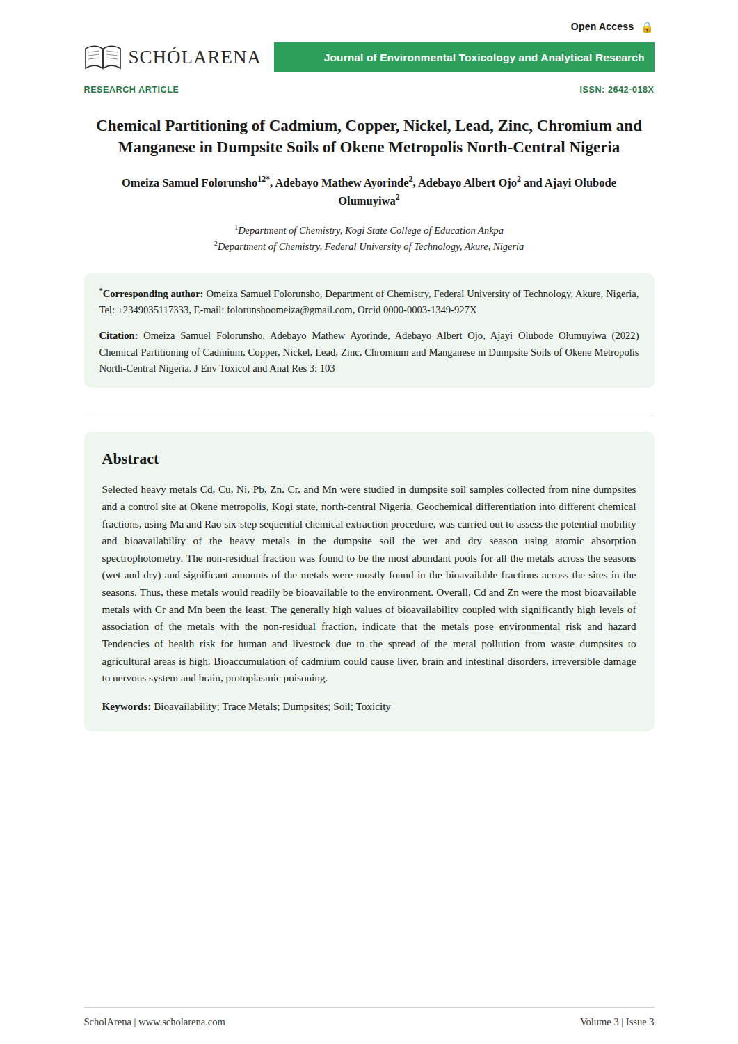Open Access 🔒
SCHÓLARENA
Journal of Environmental Toxicology and Analytical Research
RESEARCH ARTICLE
ISSN: 2642-018X
Chemical Partitioning of Cadmium, Copper, Nickel, Lead, Zinc, Chromium and Manganese in Dumpsite Soils of Okene Metropolis North-Central Nigeria
Omeiza Samuel Folorunsho12*, Adebayo Mathew Ayorinde2, Adebayo Albert Ojo2 and Ajayi Olubode Olumuyiwa2
1Department of Chemistry, Kogi State College of Education Ankpa
2Department of Chemistry, Federal University of Technology, Akure, Nigeria
*Corresponding author: Omeiza Samuel Folorunsho, Department of Chemistry, Federal University of Technology, Akure, Nigeria, Tel: +2349035117333, E-mail: folorunshoomeiza@gmail.com, Orcid 0000-0003-1349-927X
Citation: Omeiza Samuel Folorunsho, Adebayo Mathew Ayorinde, Adebayo Albert Ojo, Ajayi Olubode Olumuyiwa (2022) Chemical Partitioning of Cadmium, Copper, Nickel, Lead, Zinc, Chromium and Manganese in Dumpsite Soils of Okene Metropolis North-Central Nigeria. J Env Toxicol and Anal Res 3: 103
Abstract
Selected heavy metals Cd, Cu, Ni, Pb, Zn, Cr, and Mn were studied in dumpsite soil samples collected from nine dumpsites and a control site at Okene metropolis, Kogi state, north-central Nigeria. Geochemical differentiation into different chemical fractions, using Ma and Rao six-step sequential chemical extraction procedure, was carried out to assess the potential mobility and bioavailability of the heavy metals in the dumpsite soil the wet and dry season using atomic absorption spectrophotometry. The non-residual fraction was found to be the most abundant pools for all the metals across the seasons (wet and dry) and significant amounts of the metals were mostly found in the bioavailable fractions across the sites in the seasons. Thus, these metals would readily be bioavailable to the environment. Overall, Cd and Zn were the most bioavailable metals with Cr and Mn been the least. The generally high values of bioavailability coupled with significantly high levels of association of the metals with the non-residual fraction, indicate that the metals pose environmental risk and hazard Tendencies of health risk for human and livestock due to the spread of the metal pollution from waste dumpsites to agricultural areas is high. Bioaccumulation of cadmium could cause liver, brain and intestinal disorders, irreversible damage to nervous system and brain, protoplasmic poisoning.
Keywords: Bioavailability; Trace Metals; Dumpsites; Soil; Toxicity
ScholArena | www.scholarena.com
Volume 3 | Issue 3